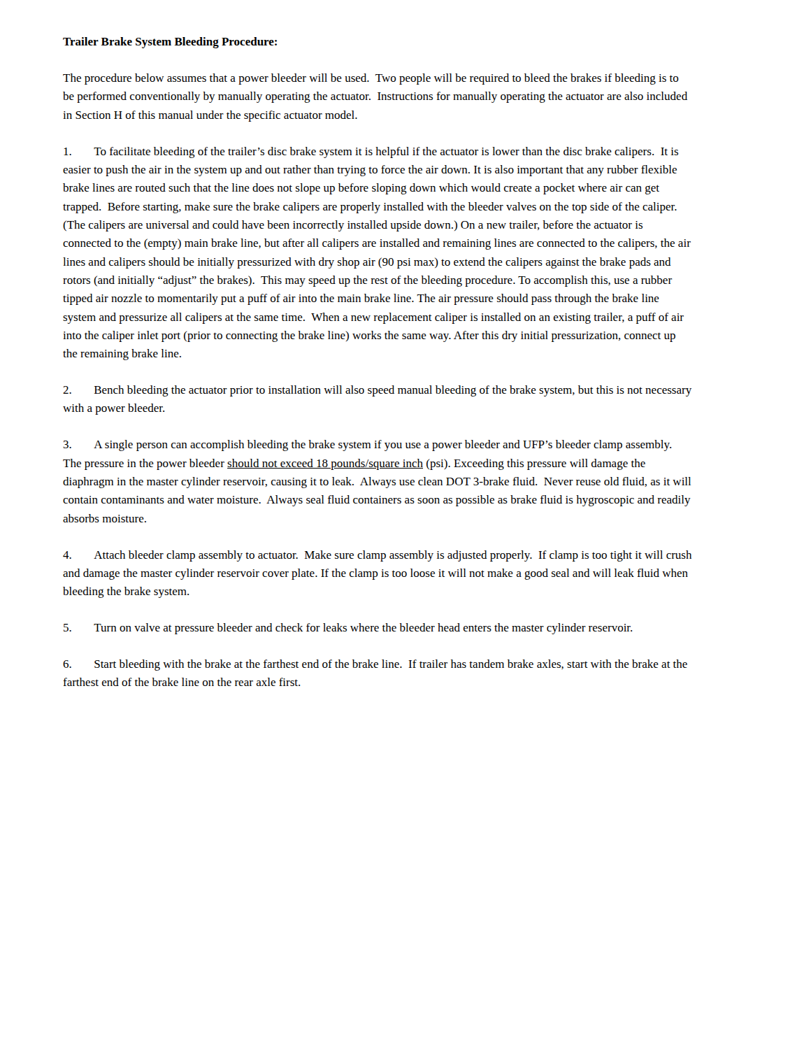Trailer Brake System Bleeding Procedure:
The procedure below assumes that a power bleeder will be used. Two people will be required to bleed the brakes if bleeding is to be performed conventionally by manually operating the actuator. Instructions for manually operating the actuator are also included in Section H of this manual under the specific actuator model.
1. To facilitate bleeding of the trailer’s disc brake system it is helpful if the actuator is lower than the disc brake calipers. It is easier to push the air in the system up and out rather than trying to force the air down. It is also important that any rubber flexible brake lines are routed such that the line does not slope up before sloping down which would create a pocket where air can get trapped. Before starting, make sure the brake calipers are properly installed with the bleeder valves on the top side of the caliper. (The calipers are universal and could have been incorrectly installed upside down.) On a new trailer, before the actuator is connected to the (empty) main brake line, but after all calipers are installed and remaining lines are connected to the calipers, the air lines and calipers should be initially pressurized with dry shop air (90 psi max) to extend the calipers against the brake pads and rotors (and initially “adjust” the brakes). This may speed up the rest of the bleeding procedure. To accomplish this, use a rubber tipped air nozzle to momentarily put a puff of air into the main brake line. The air pressure should pass through the brake line system and pressurize all calipers at the same time. When a new replacement caliper is installed on an existing trailer, a puff of air into the caliper inlet port (prior to connecting the brake line) works the same way. After this dry initial pressurization, connect up the remaining brake line.
2. Bench bleeding the actuator prior to installation will also speed manual bleeding of the brake system, but this is not necessary with a power bleeder.
3. A single person can accomplish bleeding the brake system if you use a power bleeder and UFP’s bleeder clamp assembly. The pressure in the power bleeder should not exceed 18 pounds/square inch (psi). Exceeding this pressure will damage the diaphragm in the master cylinder reservoir, causing it to leak. Always use clean DOT 3-brake fluid. Never reuse old fluid, as it will contain contaminants and water moisture. Always seal fluid containers as soon as possible as brake fluid is hygroscopic and readily absorbs moisture.
4. Attach bleeder clamp assembly to actuator. Make sure clamp assembly is adjusted properly. If clamp is too tight it will crush and damage the master cylinder reservoir cover plate. If the clamp is too loose it will not make a good seal and will leak fluid when bleeding the brake system.
5. Turn on valve at pressure bleeder and check for leaks where the bleeder head enters the master cylinder reservoir.
6. Start bleeding with the brake at the farthest end of the brake line. If trailer has tandem brake axles, start with the brake at the farthest end of the brake line on the rear axle first.